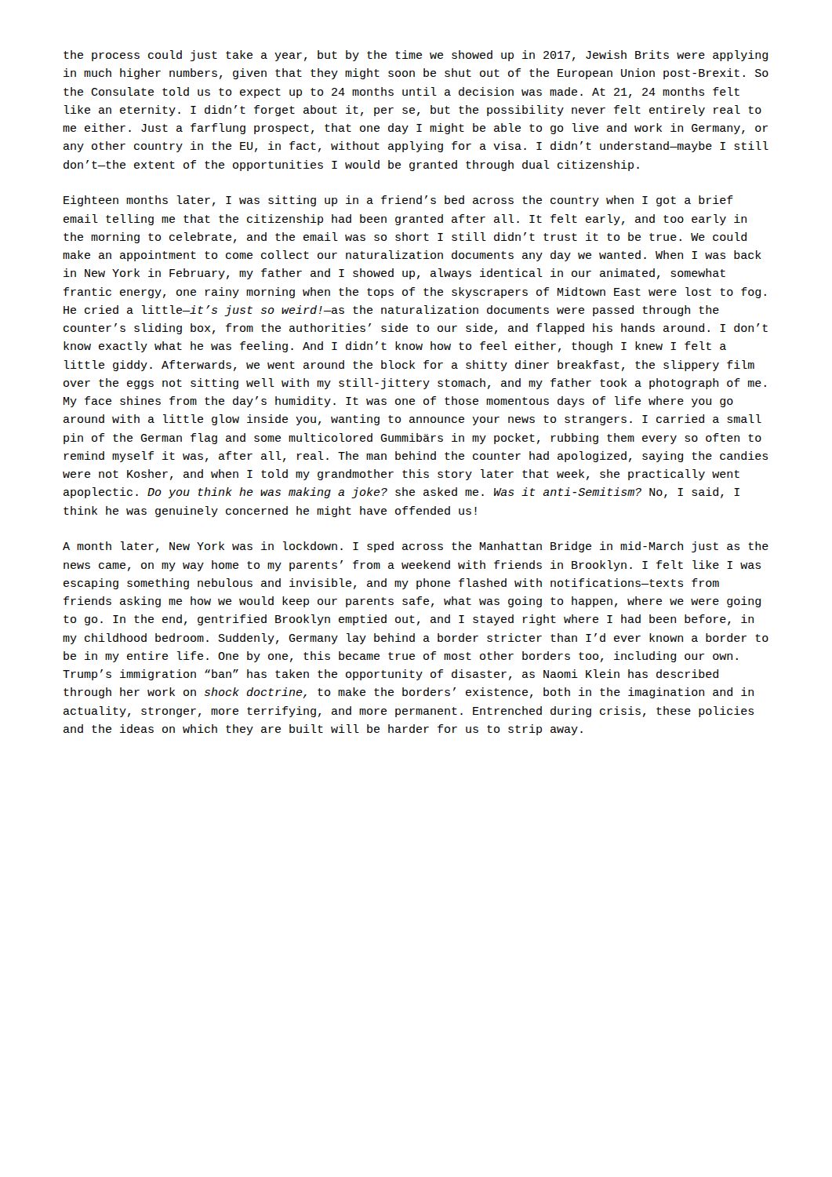the process could just take a year, but by the time we showed up in 2017, Jewish Brits were applying in much higher numbers, given that they might soon be shut out of the European Union post-Brexit. So the Consulate told us to expect up to 24 months until a decision was made. At 21, 24 months felt like an eternity. I didn’t forget about it, per se, but the possibility never felt entirely real to me either. Just a farflung prospect, that one day I might be able to go live and work in Germany, or any other country in the EU, in fact, without applying for a visa. I didn’t understand—maybe I still don’t—the extent of the opportunities I would be granted through dual citizenship.
Eighteen months later, I was sitting up in a friend’s bed across the country when I got a brief email telling me that the citizenship had been granted after all. It felt early, and too early in the morning to celebrate, and the email was so short I still didn’t trust it to be true. We could make an appointment to come collect our naturalization documents any day we wanted. When I was back in New York in February, my father and I showed up, always identical in our animated, somewhat frantic energy, one rainy morning when the tops of the skyscrapers of Midtown East were lost to fog. He cried a little—it’s just so weird!—as the naturalization documents were passed through the counter’s sliding box, from the authorities’ side to our side, and flapped his hands around. I don’t know exactly what he was feeling. And I didn’t know how to feel either, though I knew I felt a little giddy. Afterwards, we went around the block for a shitty diner breakfast, the slippery film over the eggs not sitting well with my still-jittery stomach, and my father took a photograph of me. My face shines from the day’s humidity. It was one of those momentous days of life where you go around with a little glow inside you, wanting to announce your news to strangers. I carried a small pin of the German flag and some multicolored Gummibärs in my pocket, rubbing them every so often to remind myself it was, after all, real. The man behind the counter had apologized, saying the candies were not Kosher, and when I told my grandmother this story later that week, she practically went apoplectic. Do you think he was making a joke? she asked me. Was it anti-Semitism? No, I said, I think he was genuinely concerned he might have offended us!
A month later, New York was in lockdown. I sped across the Manhattan Bridge in mid-March just as the news came, on my way home to my parents’ from a weekend with friends in Brooklyn. I felt like I was escaping something nebulous and invisible, and my phone flashed with notifications—texts from friends asking me how we would keep our parents safe, what was going to happen, where we were going to go. In the end, gentrified Brooklyn emptied out, and I stayed right where I had been before, in my childhood bedroom. Suddenly, Germany lay behind a border stricter than I’d ever known a border to be in my entire life. One by one, this became true of most other borders too, including our own. Trump’s immigration “ban” has taken the opportunity of disaster, as Naomi Klein has described through her work on shock doctrine, to make the borders’ existence, both in the imagination and in actuality, stronger, more terrifying, and more permanent. Entrenched during crisis, these policies and the ideas on which they are built will be harder for us to strip away.